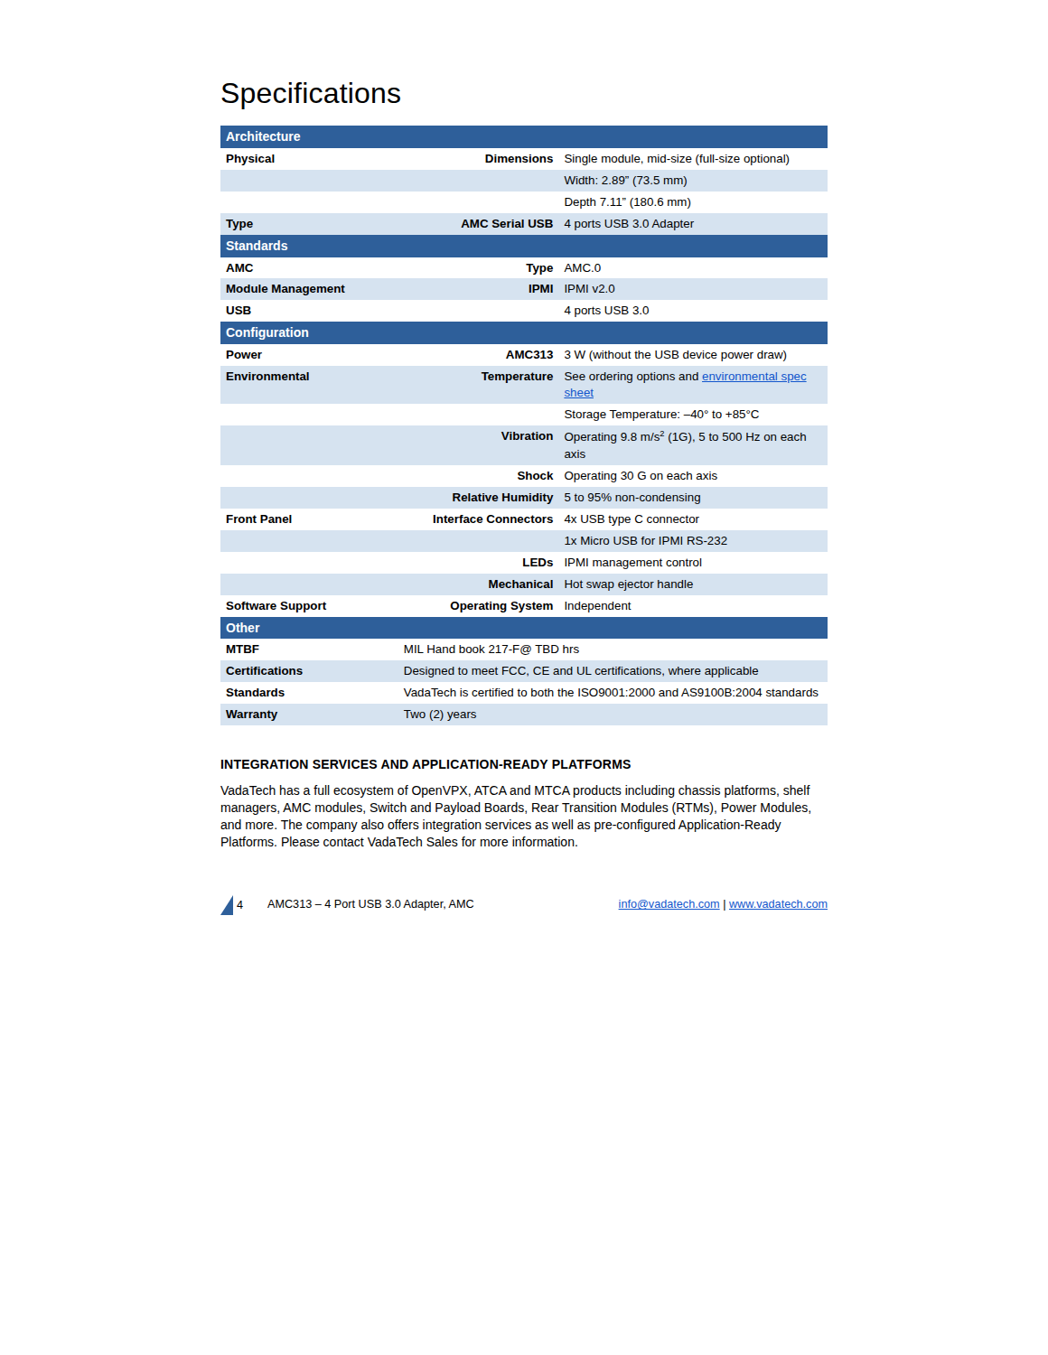Specifications
| Architecture |
| Physical | Dimensions | Single module, mid-size (full-size optional) |
| | | Width: 2.89” (73.5 mm) |
| | | Depth 7.11” (180.6 mm) |
| Type | AMC Serial USB | 4 ports USB 3.0 Adapter |
| Standards |
| AMC | Type | AMC.0 |
| Module Management | IPMI | IPMI v2.0 |
| USB | | 4 ports USB 3.0 |
| Configuration |
| Power | AMC313 | 3 W (without the USB device power draw) |
| Environmental | Temperature | See ordering options and environmental spec sheet |
| | | Storage Temperature: –40° to +85°C |
| | Vibration | Operating 9.8 m/s 2 (1G), 5 to 500 Hz on each axis |
| | Shock | Operating 30 G on each axis |
| | Relative Humidity | 5 to 95% non-condensing |
| Front Panel | Interface Connectors | 4x USB type C connector |
| | | 1x Micro USB for IPMI RS-232 |
| | LEDs | IPMI management control |
| | Mechanical | Hot swap ejector handle |
| Software Support | Operating System | Independent |
| Other |
| MTBF | MIL Hand book 217-F@ TBD hrs |
| Certifications | Designed to meet FCC, CE and UL certifications, where applicable |
| Standards | VadaTech is certified to both the ISO9001:2000 and AS9100B:2004 standards |
| Warranty | Two (2) years |
INTEGRATION SERVICES AND APPLICATION-READY PLATFORMS
VadaTech has a full ecosystem of OpenVPX, ATCA and MTCA products including chassis platforms, shelf managers, AMC modules, Switch and Payload Boards, Rear Transition Modules (RTMs), Power Modules, and more. The company also offers integration services as well as pre-configured Application-Ready Platforms. Please contact VadaTech Sales for more information.
4
AMC313 – 4 Port USB 3.0 Adapter, AMC
info@vadatech.com | www.vadatech.com